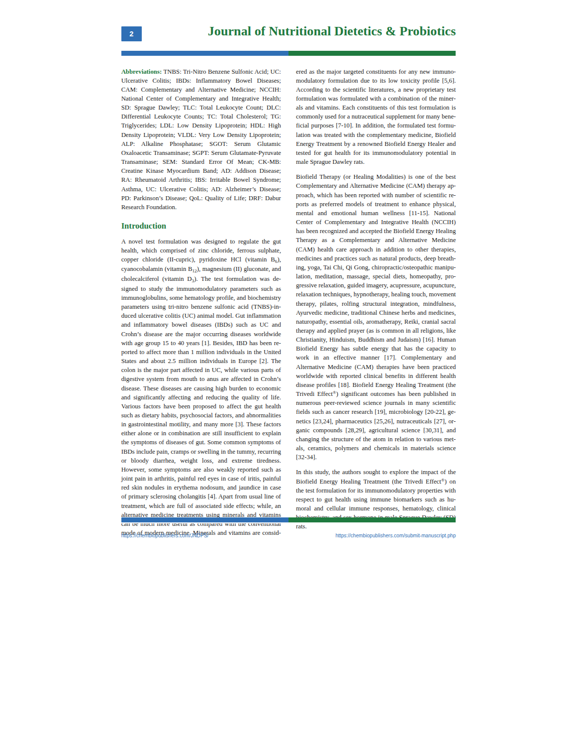2
Journal of Nutritional Dietetics & Probiotics
Abbreviations: TNBS: Tri-Nitro Benzene Sulfonic Acid; UC: Ulcerative Colitis; IBDs: Inflammatory Bowel Diseases; CAM: Complementary and Alternative Medicine; NCCIH: National Center of Complementary and Integrative Health; SD: Sprague Dawley; TLC: Total Leukocyte Count; DLC: Differential Leukocyte Counts; TC: Total Cholesterol; TG: Triglycerides; LDL: Low Density Lipoprotein; HDL: High Density Lipoprotein; VLDL: Very Low Density Lipoprotein; ALP: Alkaline Phosphatase; SGOT: Serum Glutamic Oxaloacetic Transaminase; SGPT: Serum Glutamate-Pyruvate Transaminase; SEM: Standard Error Of Mean; CK-MB: Creatine Kinase Myocardium Band; AD: Addison Disease; RA: Rheumatoid Arthritis; IBS: Irritable Bowel Syndrome; Asthma, UC: Ulcerative Colitis; AD: Alzheimer’s Disease; PD: Parkinson’s Disease; QoL: Quality of Life; DRF: Dabur Research Foundation.
Introduction
A novel test formulation was designed to regulate the gut health, which comprised of zinc chloride, ferrous sulphate, copper chloride (II-cupric), pyridoxine HCl (vitamin B6), cyanocobalamin (vitamin B12), magnesium (II) gluconate, and cholecalciferol (vitamin D3). The test formulation was designed to study the immunomodulatory parameters such as immunoglobulins, some hematology profile, and biochemistry parameters using tri-nitro benzene sulfonic acid (TNBS)-induced ulcerative colitis (UC) animal model. Gut inflammation and inflammatory bowel diseases (IBDs) such as UC and Crohn’s disease are the major occurring diseases worldwide with age group 15 to 40 years [1]. Besides, IBD has been reported to affect more than 1 million individuals in the United States and about 2.5 million individuals in Europe [2]. The colon is the major part affected in UC, while various parts of digestive system from mouth to anus are affected in Crohn’s disease. These diseases are causing high burden to economic and significantly affecting and reducing the quality of life. Various factors have been proposed to affect the gut health such as dietary habits, psychosocial factors, and abnormalities in gastrointestinal motility, and many more [3]. These factors either alone or in combination are still insufficient to explain the symptoms of diseases of gut. Some common symptoms of IBDs include pain, cramps or swelling in the tummy, recurring or bloody diarrhea, weight loss, and extreme tiredness. However, some symptoms are also weakly reported such as joint pain in arthritis, painful red eyes in case of iritis, painful red skin nodules in erythema nodosum, and jaundice in case of primary sclerosing cholangitis [4]. Apart from usual line of treatment, which are full of associated side effects; while, an alternative medicine treatments using minerals and vitamins can be much more useful as compared with the conventional mode of modern medicine. Minerals and vitamins are considered as the major targeted constituents for any new immunomodulatory formulation due to its low toxicity profile [5,6]. According to the scientific literatures, a new proprietary test formulation was formulated with a combination of the minerals and vitamins. Each constituents of this test formulation is commonly used for a nutraceutical supplement for many beneficial purposes [7-10]. In addition, the formulated test formulation was treated with the complementary medicine, Biofield Energy Treatment by a renowned Biofield Energy Healer and tested for gut health for its immunomodulatory potential in male Sprague Dawley rats.
Biofield Therapy (or Healing Modalities) is one of the best Complementary and Alternative Medicine (CAM) therapy approach, which has been reported with number of scientific reports as preferred models of treatment to enhance physical, mental and emotional human wellness [11-15]. National Center of Complementary and Integrative Health (NCCIH) has been recognized and accepted the Biofield Energy Healing Therapy as a Complementary and Alternative Medicine (CAM) health care approach in addition to other therapies, medicines and practices such as natural products, deep breathing, yoga, Tai Chi, Qi Gong, chiropractic/osteopathic manipulation, meditation, massage, special diets, homeopathy, progressive relaxation, guided imagery, acupressure, acupuncture, relaxation techniques, hypnotherapy, healing touch, movement therapy, pilates, rolfing structural integration, mindfulness, Ayurvedic medicine, traditional Chinese herbs and medicines, naturopathy, essential oils, aromatherapy, Reiki, cranial sacral therapy and applied prayer (as is common in all religions, like Christianity, Hinduism, Buddhism and Judaism) [16]. Human Biofield Energy has subtle energy that has the capacity to work in an effective manner [17]. Complementary and Alternative Medicine (CAM) therapies have been practiced worldwide with reported clinical benefits in different health disease profiles [18]. Biofield Energy Healing Treatment (the Trivedi Effect®) significant outcomes has been published in numerous peer-reviewed science journals in many scientific fields such as cancer research [19], microbiology [20-22], genetics [23,24], pharmaceutics [25,26], nutraceuticals [27], organic compounds [28,29], agricultural science [30,31], and changing the structure of the atom in relation to various metals, ceramics, polymers and chemicals in materials science [32-34].
In this study, the authors sought to explore the impact of the Biofield Energy Healing Treatment (the Trivedi Effect®) on the test formulation for its immunomodulatory properties with respect to gut health using immune biomarkers such as humoral and cellular immune responses, hematology, clinical biochemistry, and sex hormone in male Sprague Dawley (SD) rats.
https://chembiopublishers.com/JNDPS/ https://chembiopublishers.com/submit-manuscript.php